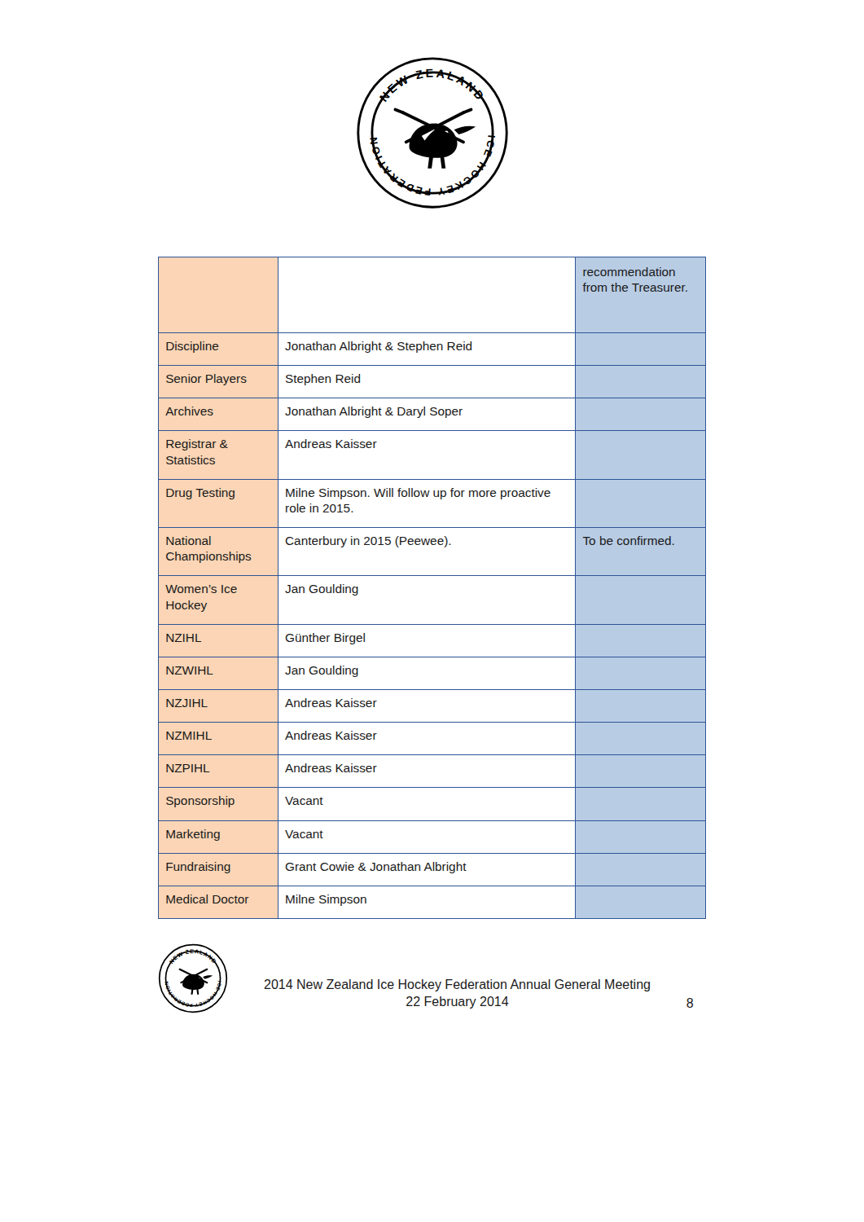NEW ZEALAND ICE HOCKEY FEDERATION
| | | recommendation from the Treasurer. |
| Discipline | Jonathan Albright & Stephen Reid | |
| Senior Players | Stephen Reid | |
| Archives | Jonathan Albright & Daryl Soper | |
| Registrar & Statistics | Andreas Kaisser | |
| Drug Testing | Milne Simpson. Will follow up for more proactive role in 2015. | |
| National Championships | Canterbury in 2015 (Peewee). | To be confirmed. |
| Women’s Ice Hockey | Jan Goulding | |
| NZIHL | Günther Birgel | |
| NZWIHL | Jan Goulding | |
| NZJIHL | Andreas Kaisser | |
| NZMIHL | Andreas Kaisser | |
| NZPIHL | Andreas Kaisser | |
| Sponsorship | Vacant | |
| Marketing | Vacant | |
| Fundraising | Grant Cowie & Jonathan Albright | |
| Medical Doctor | Milne Simpson | |
NEW ZEALAND ICE HOCKEY FEDERATION
2014 New Zealand Ice Hockey Federation Annual General Meeting
22 February 2014
8